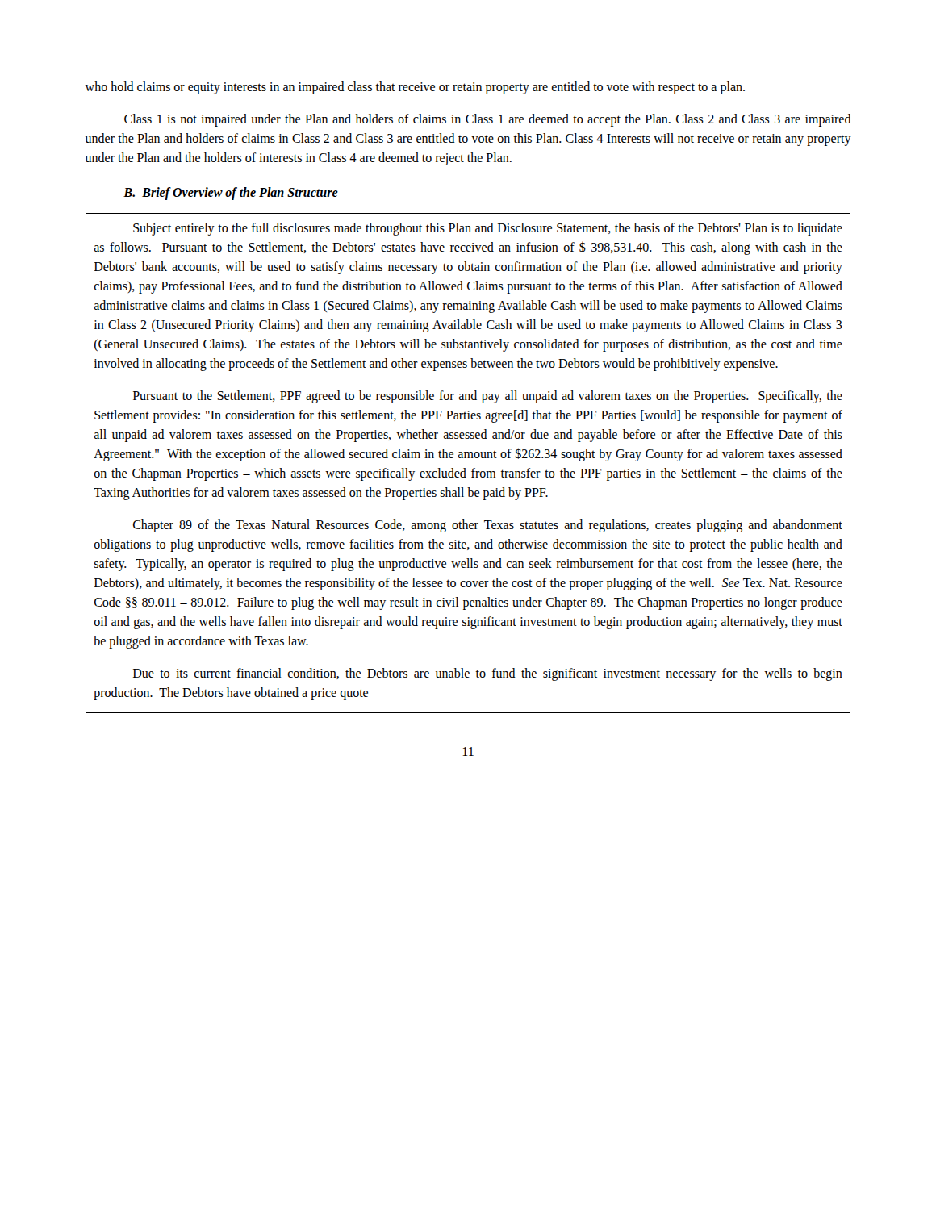who hold claims or equity interests in an impaired class that receive or retain property are entitled to vote with respect to a plan.
Class 1 is not impaired under the Plan and holders of claims in Class 1 are deemed to accept the Plan. Class 2 and Class 3 are impaired under the Plan and holders of claims in Class 2 and Class 3 are entitled to vote on this Plan. Class 4 Interests will not receive or retain any property under the Plan and the holders of interests in Class 4 are deemed to reject the Plan.
B. Brief Overview of the Plan Structure
Subject entirely to the full disclosures made throughout this Plan and Disclosure Statement, the basis of the Debtors' Plan is to liquidate as follows. Pursuant to the Settlement, the Debtors' estates have received an infusion of $ 398,531.40. This cash, along with cash in the Debtors' bank accounts, will be used to satisfy claims necessary to obtain confirmation of the Plan (i.e. allowed administrative and priority claims), pay Professional Fees, and to fund the distribution to Allowed Claims pursuant to the terms of this Plan. After satisfaction of Allowed administrative claims and claims in Class 1 (Secured Claims), any remaining Available Cash will be used to make payments to Allowed Claims in Class 2 (Unsecured Priority Claims) and then any remaining Available Cash will be used to make payments to Allowed Claims in Class 3 (General Unsecured Claims). The estates of the Debtors will be substantively consolidated for purposes of distribution, as the cost and time involved in allocating the proceeds of the Settlement and other expenses between the two Debtors would be prohibitively expensive.
Pursuant to the Settlement, PPF agreed to be responsible for and pay all unpaid ad valorem taxes on the Properties. Specifically, the Settlement provides: "In consideration for this settlement, the PPF Parties agree[d] that the PPF Parties [would] be responsible for payment of all unpaid ad valorem taxes assessed on the Properties, whether assessed and/or due and payable before or after the Effective Date of this Agreement." With the exception of the allowed secured claim in the amount of $262.34 sought by Gray County for ad valorem taxes assessed on the Chapman Properties – which assets were specifically excluded from transfer to the PPF parties in the Settlement – the claims of the Taxing Authorities for ad valorem taxes assessed on the Properties shall be paid by PPF.
Chapter 89 of the Texas Natural Resources Code, among other Texas statutes and regulations, creates plugging and abandonment obligations to plug unproductive wells, remove facilities from the site, and otherwise decommission the site to protect the public health and safety. Typically, an operator is required to plug the unproductive wells and can seek reimbursement for that cost from the lessee (here, the Debtors), and ultimately, it becomes the responsibility of the lessee to cover the cost of the proper plugging of the well. See Tex. Nat. Resource Code §§ 89.011 – 89.012. Failure to plug the well may result in civil penalties under Chapter 89. The Chapman Properties no longer produce oil and gas, and the wells have fallen into disrepair and would require significant investment to begin production again; alternatively, they must be plugged in accordance with Texas law.
Due to its current financial condition, the Debtors are unable to fund the significant investment necessary for the wells to begin production. The Debtors have obtained a price quote
11